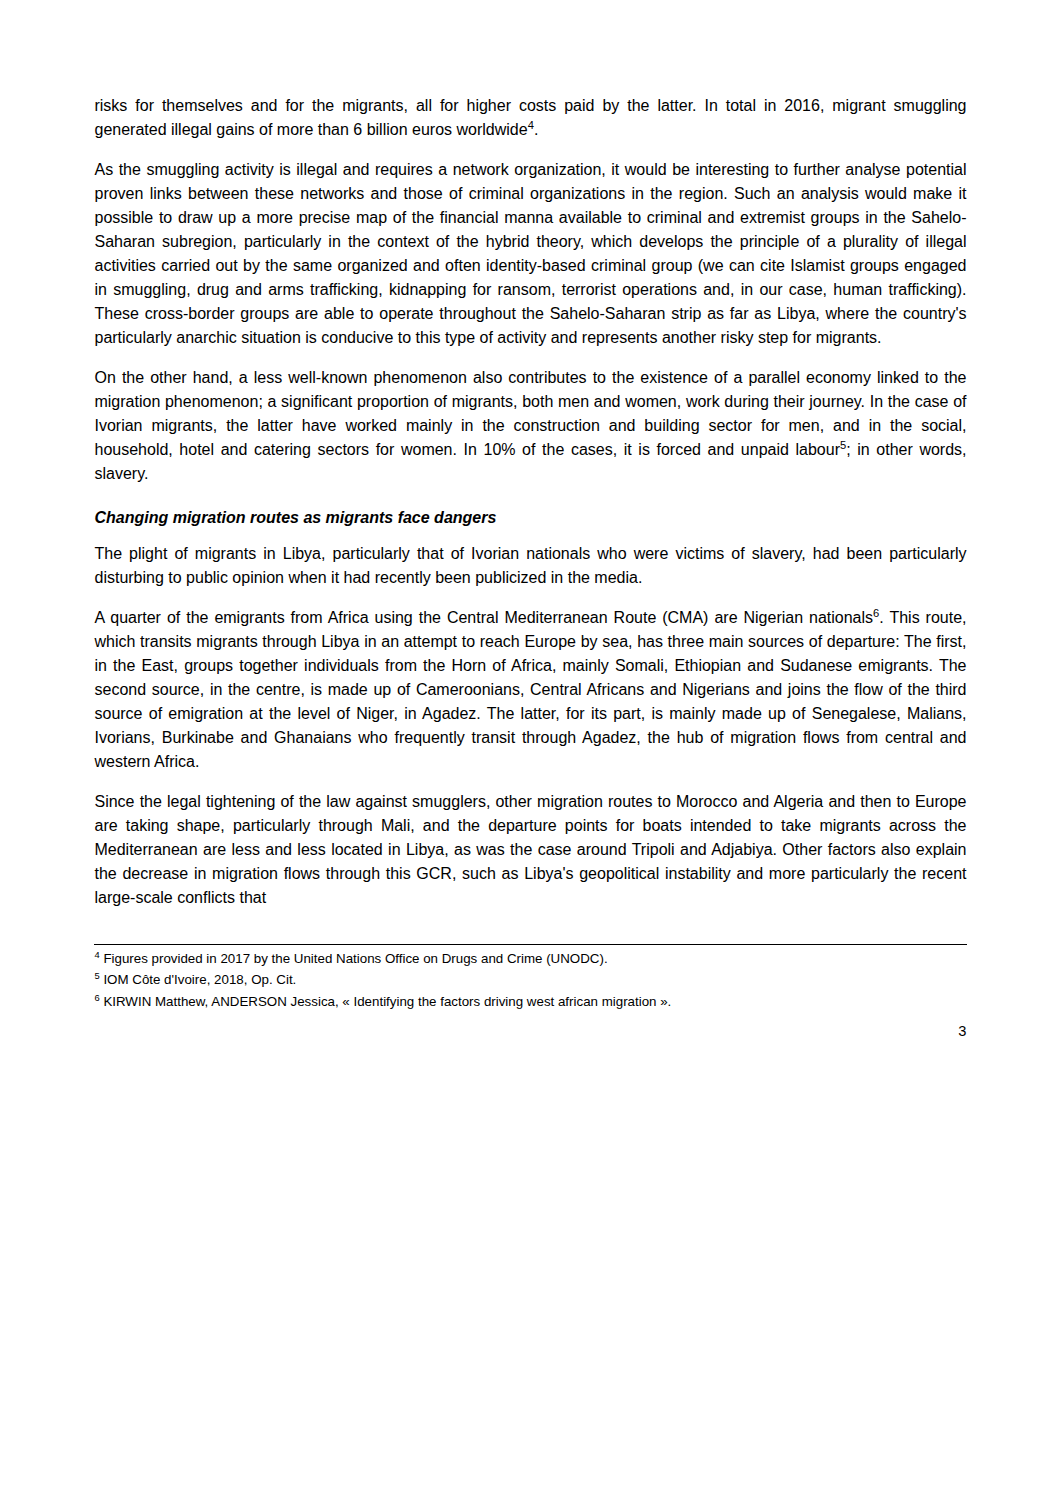risks for themselves and for the migrants, all for higher costs paid by the latter. In total in 2016, migrant smuggling generated illegal gains of more than 6 billion euros worldwide4.
As the smuggling activity is illegal and requires a network organization, it would be interesting to further analyse potential proven links between these networks and those of criminal organizations in the region. Such an analysis would make it possible to draw up a more precise map of the financial manna available to criminal and extremist groups in the Sahelo-Saharan subregion, particularly in the context of the hybrid theory, which develops the principle of a plurality of illegal activities carried out by the same organized and often identity-based criminal group (we can cite Islamist groups engaged in smuggling, drug and arms trafficking, kidnapping for ransom, terrorist operations and, in our case, human trafficking). These cross-border groups are able to operate throughout the Sahelo-Saharan strip as far as Libya, where the country's particularly anarchic situation is conducive to this type of activity and represents another risky step for migrants.
On the other hand, a less well-known phenomenon also contributes to the existence of a parallel economy linked to the migration phenomenon; a significant proportion of migrants, both men and women, work during their journey. In the case of Ivorian migrants, the latter have worked mainly in the construction and building sector for men, and in the social, household, hotel and catering sectors for women. In 10% of the cases, it is forced and unpaid labour5; in other words, slavery.
Changing migration routes as migrants face dangers
The plight of migrants in Libya, particularly that of Ivorian nationals who were victims of slavery, had been particularly disturbing to public opinion when it had recently been publicized in the media.
A quarter of the emigrants from Africa using the Central Mediterranean Route (CMA) are Nigerian nationals6. This route, which transits migrants through Libya in an attempt to reach Europe by sea, has three main sources of departure: The first, in the East, groups together individuals from the Horn of Africa, mainly Somali, Ethiopian and Sudanese emigrants. The second source, in the centre, is made up of Cameroonians, Central Africans and Nigerians and joins the flow of the third source of emigration at the level of Niger, in Agadez. The latter, for its part, is mainly made up of Senegalese, Malians, Ivorians, Burkinabe and Ghanaians who frequently transit through Agadez, the hub of migration flows from central and western Africa.
Since the legal tightening of the law against smugglers, other migration routes to Morocco and Algeria and then to Europe are taking shape, particularly through Mali, and the departure points for boats intended to take migrants across the Mediterranean are less and less located in Libya, as was the case around Tripoli and Adjabiya. Other factors also explain the decrease in migration flows through this GCR, such as Libya's geopolitical instability and more particularly the recent large-scale conflicts that
4 Figures provided in 2017 by the United Nations Office on Drugs and Crime (UNODC).
5 IOM Côte d'Ivoire, 2018, Op. Cit.
6 KIRWIN Matthew, ANDERSON Jessica, « Identifying the factors driving west african migration ».
3